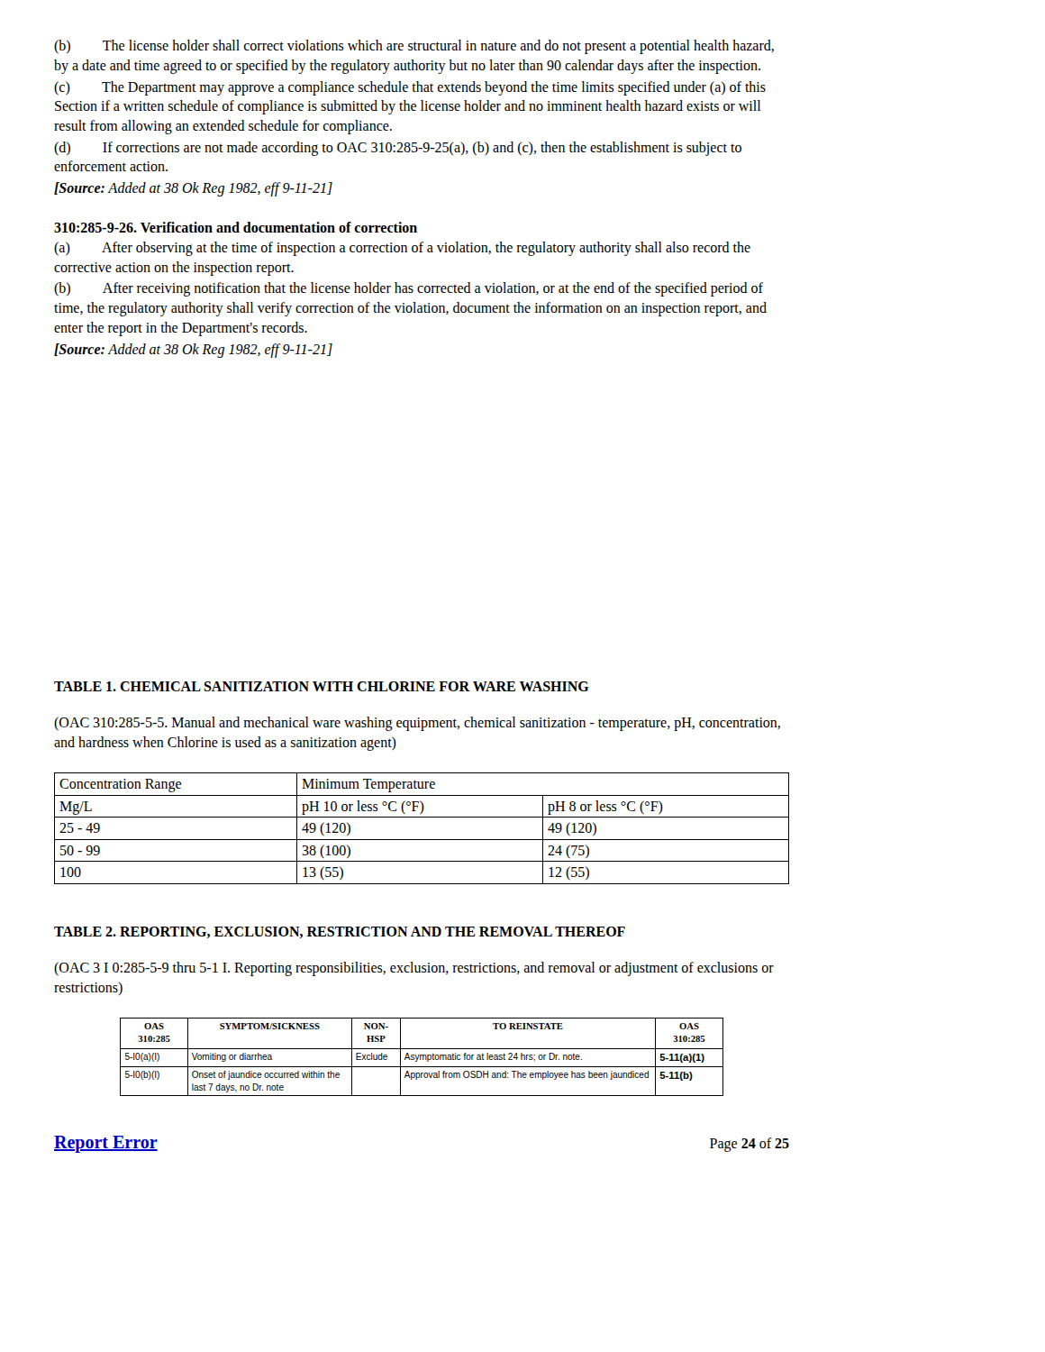(b) The license holder shall correct violations which are structural in nature and do not present a potential health hazard, by a date and time agreed to or specified by the regulatory authority but no later than 90 calendar days after the inspection.
(c) The Department may approve a compliance schedule that extends beyond the time limits specified under (a) of this Section if a written schedule of compliance is submitted by the license holder and no imminent health hazard exists or will result from allowing an extended schedule for compliance.
(d) If corrections are not made according to OAC 310:285-9-25(a), (b) and (c), then the establishment is subject to enforcement action.
[Source: Added at 38 Ok Reg 1982, eff 9-11-21]
310:285-9-26. Verification and documentation of correction
(a) After observing at the time of inspection a correction of a violation, the regulatory authority shall also record the corrective action on the inspection report.
(b) After receiving notification that the license holder has corrected a violation, or at the end of the specified period of time, the regulatory authority shall verify correction of the violation, document the information on an inspection report, and enter the report in the Department's records.
[Source: Added at 38 Ok Reg 1982, eff 9-11-21]
TABLE 1. CHEMICAL SANITIZATION WITH CHLORINE FOR WARE WASHING
(OAC 310:285-5-5. Manual and mechanical ware washing equipment, chemical sanitization - temperature, pH, concentration, and hardness when Chlorine is used as a sanitization agent)
| Concentration Range | Minimum Temperature |
| Mg/L | pH 10 or less °C (°F) | pH 8 or less °C (°F) |
| 25 - 49 | 49 (120) | 49 (120) |
| 50 - 99 | 38 (100) | 24 (75) |
| 100 | 13 (55) | 12 (55) |
TABLE 2. REPORTING, EXCLUSION, RESTRICTION AND THE REMOVAL THEREOF
(OAC 3 I 0:285-5-9 thru 5-1 I. Reporting responsibilities, exclusion, restrictions, and removal or adjustment of exclusions or restrictions)
| OAS 310:285 | SYMPTOM/SICKNESS | NON- HSP | TO REINSTATE | OAS 310:285 |
| --- | --- | --- | --- | --- |
| 5-I0(a)(I) | Vomiting or diarrhea | Exclude | Asymptomatic for at least 24 hrs; or Dr. note. | 5-11(a)(1) |
| 5-I0(b)(I) | Onset of jaundice occurred within the last 7 days, no Dr. note | | Approval from OSDH and: The employee has been jaundiced | 5-11(b) |
Report Error Page 24 of 25